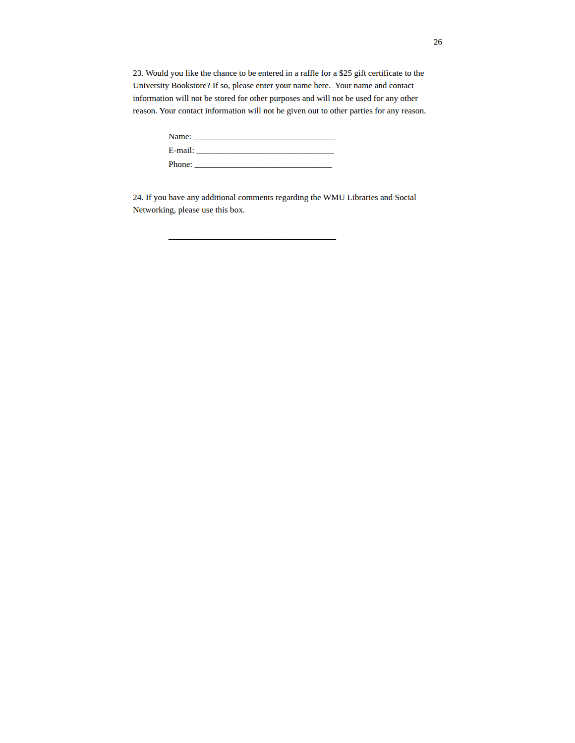26
23. Would you like the chance to be entered in a raffle for a $25 gift certificate to the University Bookstore? If so, please enter your name here. Your name and contact information will not be stored for other purposes and will not be used for any other reason. Your contact information will not be given out to other parties for any reason.
Name: _________________________________
E-mail: ________________________________
Phone: ________________________________
24. If you have any additional comments regarding the WMU Libraries and Social Networking, please use this box.
_______________________________________